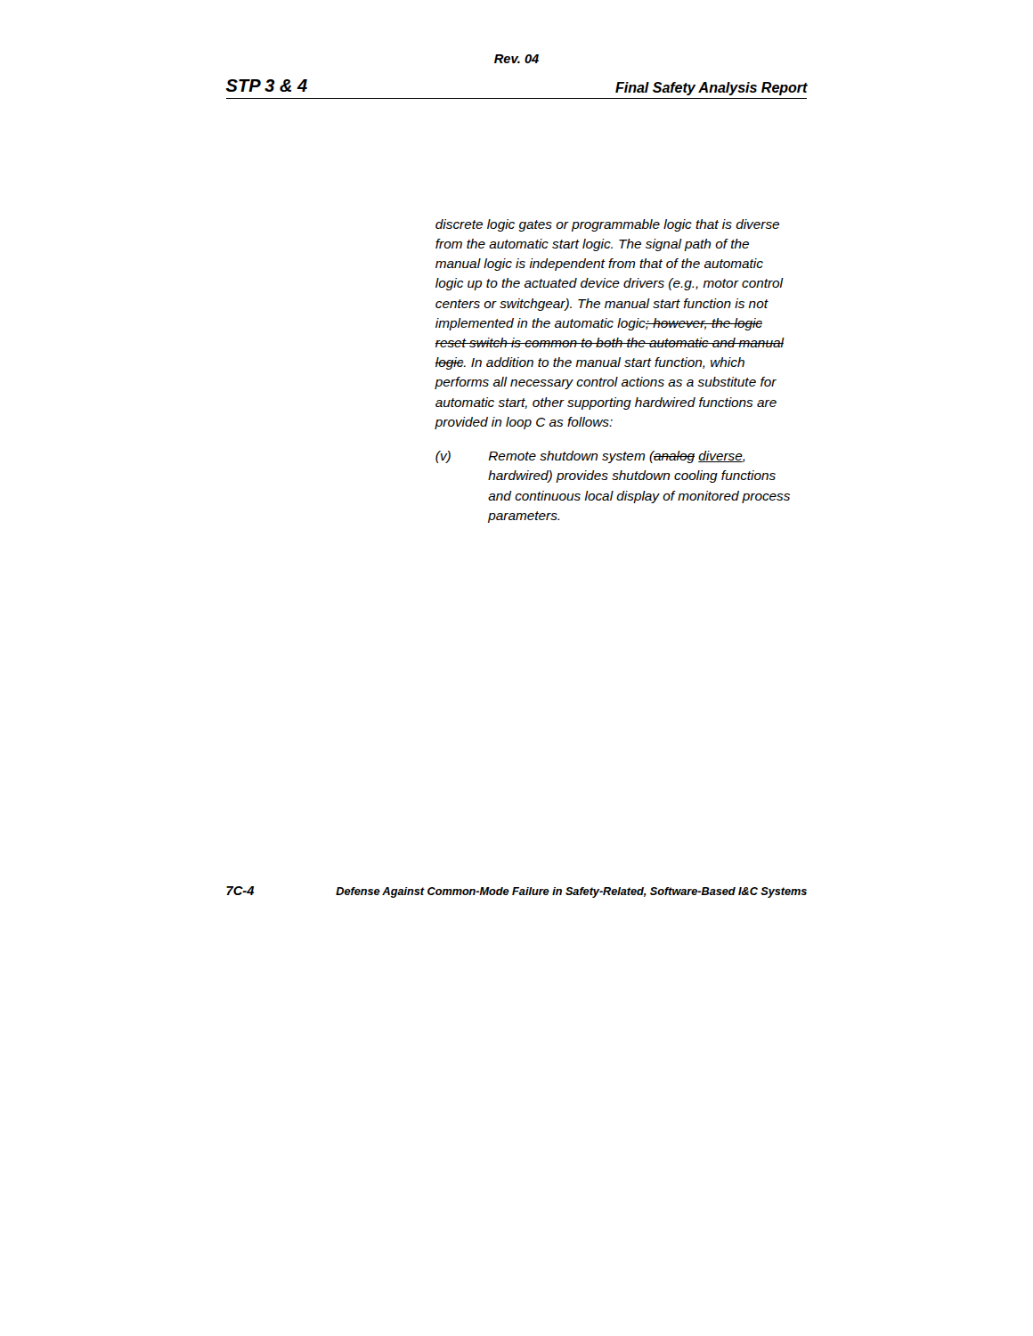Rev. 04
STP 3 & 4
Final Safety Analysis Report
discrete logic gates or programmable logic that is diverse from the automatic start logic. The signal path of the manual logic is independent from that of the automatic logic up to the actuated device drivers (e.g., motor control centers or switchgear). The manual start function is not implemented in the automatic logic; however, the logic reset switch is common to both the automatic and manual logic. In addition to the manual start function, which performs all necessary control actions as a substitute for automatic start, other supporting hardwired functions are provided in loop C as follows:
(v)
Remote shutdown system (analog diverse, hardwired) provides shutdown cooling functions and continuous local display of monitored process parameters.
7C-4
Defense Against Common-Mode Failure in Safety-Related, Software-Based I&C Systems